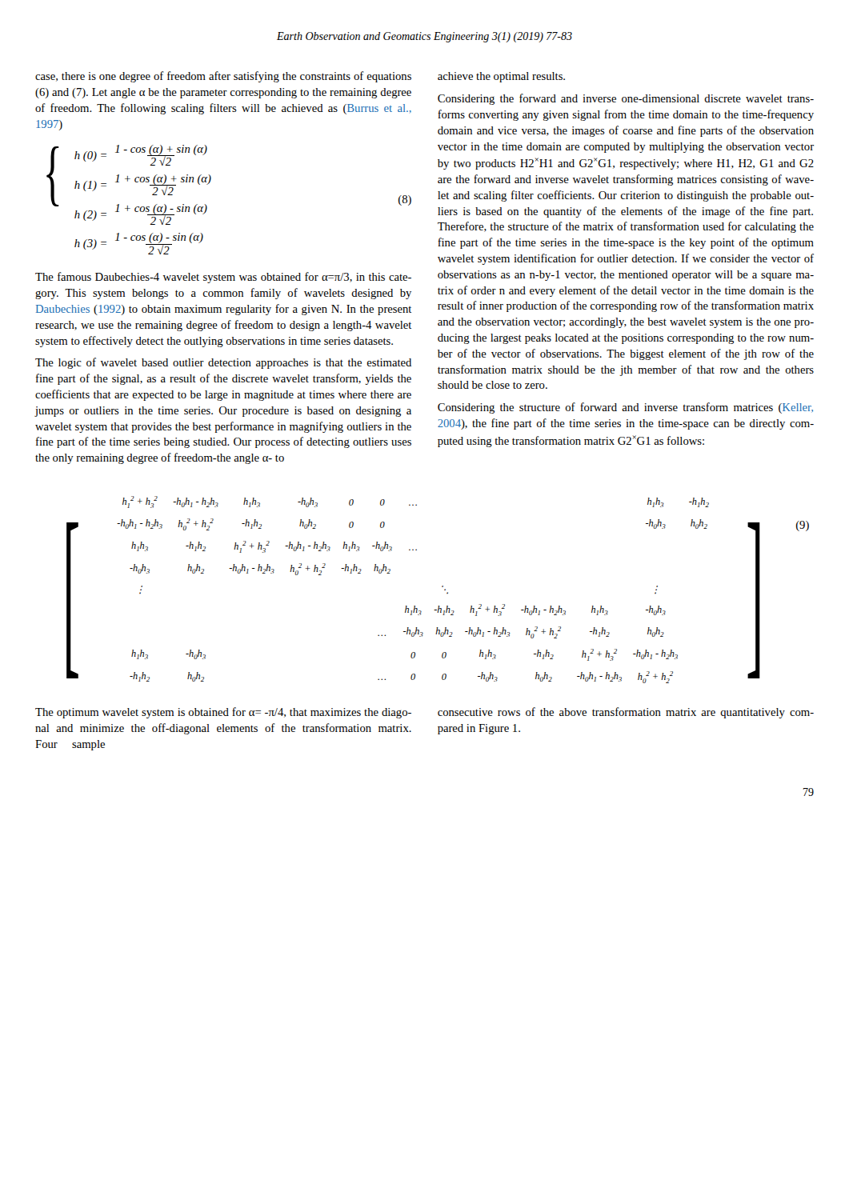Earth Observation and Geomatics Engineering 3(1) (2019) 77-83
case, there is one degree of freedom after satisfying the constraints of equations (6) and (7). Let angle α be the parameter corresponding to the remaining degree of freedom. The following scaling filters will be achieved as (Burrus et al., 1997)
{
h (0) = 1 - cos (α) + sin (α) 2 √2
h (1) = 1 + cos (α) + sin (α) 2 √2
h (2) = 1 + cos (α) - sin (α) 2 √2
h (3) = 1 - cos (α) - sin (α) 2 √2
(8)
The famous Daubechies-4 wavelet system was obtained for α=π/3, in this category. This system belongs to a common family of wavelets designed by Daubechies (1992) to obtain maximum regularity for a given N. In the present research, we use the remaining degree of freedom to design a length-4 wavelet system to effectively detect the outlying observations in time series datasets.
The logic of wavelet based outlier detection approaches is that the estimated fine part of the signal, as a result of the discrete wavelet transform, yields the coefficients that are expected to be large in magnitude at times where there are jumps or outliers in the time series. Our procedure is based on designing a wavelet system that provides the best performance in magnifying outliers in the fine part of the time series being studied. Our process of detecting outliers uses the only remaining degree of freedom-the angle α- to
achieve the optimal results.
Considering the forward and inverse one-dimensional discrete wavelet transforms converting any given signal from the time domain to the time-frequency domain and vice versa, the images of coarse and fine parts of the observation vector in the time domain are computed by multiplying the observation vector by two products H2×H1 and G2×G1, respectively; where H1, H2, G1 and G2 are the forward and inverse wavelet transforming matrices consisting of wavelet and scaling filter coefficients. Our criterion to distinguish the probable outliers is based on the quantity of the elements of the image of the fine part. Therefore, the structure of the matrix of transformation used for calculating the fine part of the time series in the time-space is the key point of the optimum wavelet system identification for outlier detection. If we consider the vector of observations as an n-by-1 vector, the mentioned operator will be a square matrix of order n and every element of the detail vector in the time domain is the result of inner production of the corresponding row of the transformation matrix and the observation vector; accordingly, the best wavelet system is the one producing the largest peaks located at the positions corresponding to the row number of the vector of observations. The biggest element of the jth row of the transformation matrix should be the jth member of that row and the others should be close to zero.
Considering the structure of forward and inverse transform matrices (Keller, 2004), the fine part of the time series in the time-space can be directly computed using the transformation matrix G2×G1 as follows:
[
| h 1 2 + h 3 2 | -h 0 h 1 - h 2 h 3 | h 1 h 3 | -h 0 h 3 | 0 | 0 | … | | | | | h 1 h 3 | -h 1 h 2 |
| -h 0 h 1 - h 2 h 3 | h 0 2 + h 2 2 | -h 1 h 2 | h 0 h 2 | 0 | 0 | | | | | | -h 0 h 3 | h 0 h 2 |
| h 1 h 3 | -h 1 h 2 | h 1 2 + h 3 2 | -h 0 h 1 - h 2 h 3 | h 1 h 3 | -h 0 h 3 | … | | | | | | |
| -h 0 h 3 | h 0 h 2 | -h 0 h 1 - h 2 h 3 | h 0 2 + h 2 2 | -h 1 h 2 | h 0 h 2 | | | | | | | |
| ⋮ | | | | | | | ⋱ | | | | ⋮ | |
| | | | | | | h 1 h 3 | -h 1 h 2 | h 1 2 + h 3 2 | -h 0 h 1 - h 2 h 3 | h 1 h 3 | -h 0 h 3 | |
| | | | | | … | -h 0 h 3 | h 0 h 2 | -h 0 h 1 - h 2 h 3 | h 0 2 + h 2 2 | -h 1 h 2 | h 0 h 2 | |
| h 1 h 3 | -h 0 h 3 | | | | | 0 | 0 | h 1 h 3 | -h 1 h 2 | h 1 2 + h 3 2 | -h 0 h 1 - h 2 h 3 | |
| -h 1 h 2 | h 0 h 2 | | | | … | 0 | 0 | -h 0 h 3 | h 0 h 2 | -h 0 h 1 - h 2 h 3 | h 0 2 + h 2 2 | |
]
(9)
The optimum wavelet system is obtained for α= -π/4, that maximizes the diagonal and minimize the off-diagonal elements of the transformation matrix. Four sample
consecutive rows of the above transformation matrix are quantitatively compared in Figure 1.
79